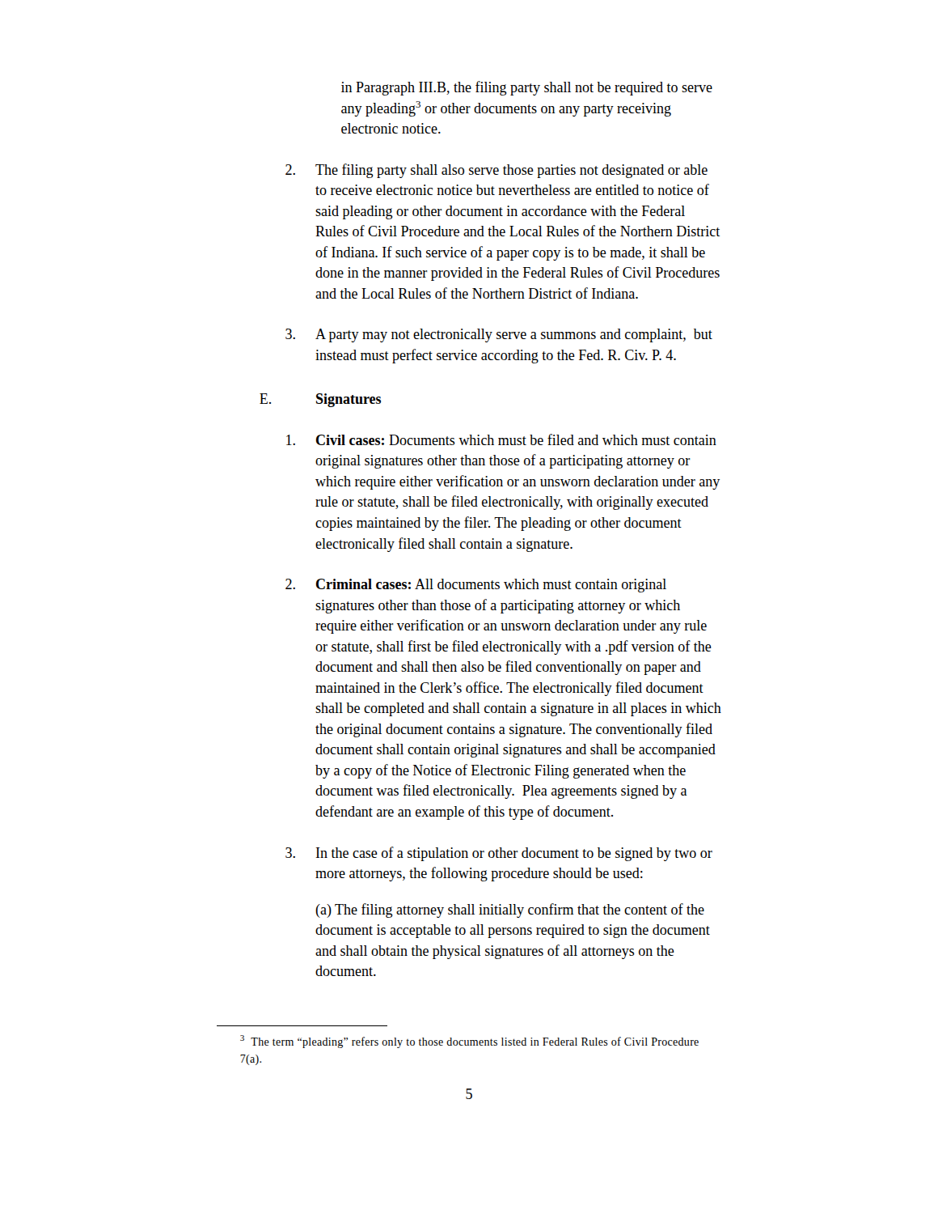in Paragraph III.B, the filing party shall not be required to serve any pleading3 or other documents on any party receiving electronic notice.
2.
The filing party shall also serve those parties not designated or able to receive electronic notice but nevertheless are entitled to notice of said pleading or other document in accordance with the Federal Rules of Civil Procedure and the Local Rules of the Northern District of Indiana. If such service of a paper copy is to be made, it shall be done in the manner provided in the Federal Rules of Civil Procedures and the Local Rules of the Northern District of Indiana.
3.
A party may not electronically serve a summons and complaint, but instead must perfect service according to the Fed. R. Civ. P. 4.
E.
Signatures
1.
Civil cases: Documents which must be filed and which must contain original signatures other than those of a participating attorney or which require either verification or an unsworn declaration under any rule or statute, shall be filed electronically, with originally executed copies maintained by the filer. The pleading or other document electronically filed shall contain a signature.
2.
Criminal cases: All documents which must contain original signatures other than those of a participating attorney or which require either verification or an unsworn declaration under any rule or statute, shall first be filed electronically with a .pdf version of the document and shall then also be filed conventionally on paper and maintained in the Clerk’s office. The electronically filed document shall be completed and shall contain a signature in all places in which the original document contains a signature. The conventionally filed document shall contain original signatures and shall be accompanied by a copy of the Notice of Electronic Filing generated when the document was filed electronically. Plea agreements signed by a defendant are an example of this type of document.
3.
In the case of a stipulation or other document to be signed by two or more attorneys, the following procedure should be used:
(a) The filing attorney shall initially confirm that the content of the document is acceptable to all persons required to sign the document and shall obtain the physical signatures of all attorneys on the document.
3 The term “pleading” refers only to those documents listed in Federal Rules of Civil Procedure 7(a).
5